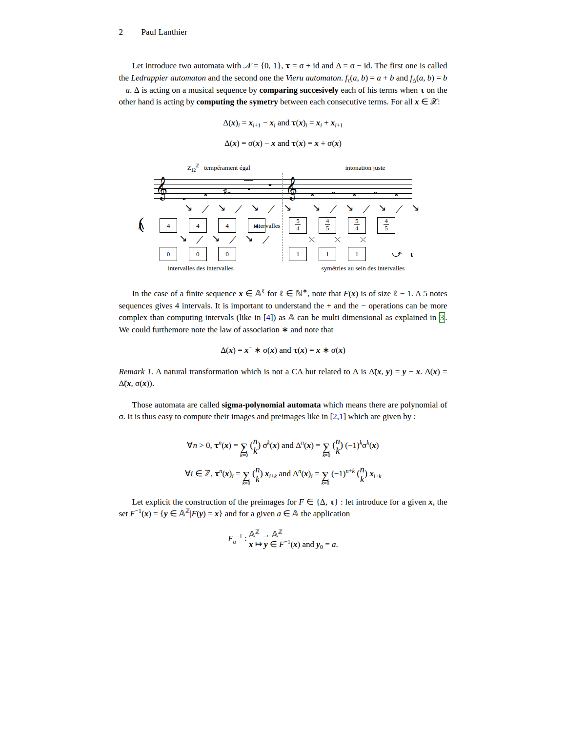2 Paul Lanthier
Let introduce two automata with 𝒩 = {0, 1}, 𝛕 = σ + id and Δ = σ − id. The first one is called the Ledrappier automaton and the second one the Vieru automaton. fτ(a, b) = a + b and fΔ(a, b) = b − a. Δ is acting on a musical sequence by comparing succesively each of his terms when 𝛕 on the other hand is acting by computing the symetry between each consecutive terms. For all x ∈ 𝒳:
Δ(x)i = xi+1 − xi and 𝛕(x)i = xi + xi+1
Δ(x) = σ(x) − x and 𝛕(x) = x + σ(x)
Z12ℤ tempérament égal
intonation juste
𝄞
𝅝
𝅝
♯𝅝
𝅝
𝅝
𝄞
𝅝
𝅝
𝅝
𝅝
𝅝
↘ ⟋ ↘ ⟋ ↘ ⟋ ↘
↘ ⟋ ↘ ⟋ ↘ ⟋ ↘
Δ ( 4 4 4 4
intervalles 54 45 54 45
↘ ⟋ ↘ ⟋ ↘ ⟋
⤬ ⤬ ⤬
0 0 0
1 1 1 ⤻ 𝛕
intervalles des intervalles symétries au sein des intervalles
In the case of a finite sequence x ∈ 𝔸ℓ for ℓ ∈ ℕ∗, note that F(x) is of size ℓ − 1. A 5 notes sequences gives 4 intervals. It is important to understand the + and the − operations can be more complex than computing intervals (like in [4]) as 𝔸 can be multi dimensional as explained in 3. We could furthemore note the law of association ∗ and note that
Δ(x) = x− ∗ σ(x) and 𝛕(x) = x ∗ σ(x)
Remark 1. A natural transformation which is not a CA but related to Δ is Δ̃(x, y) = y − x. Δ(x) = Δ̃(x, σ(x)).
Those automata are called sigma-polynomial automata which means there are polynomial of σ. It is thus easy to compute their images and preimages like in [2,1] which are given by :
∀n > 0, 𝛕n(x) = ∑k=0 n (nk) σk(x) and Δn(x) = ∑k=0 n (nk) (−1)kσk(x)
∀i ∈ ℤ, 𝛕n(x)i = ∑k=0 n (nk) xi+k and Δn(x)i = ∑k=0 n (−1)n+k (nk) xi+k
Let explicit the construction of the preimages for F ∈ {Δ, 𝛕} : let introduce for a given x, the set F−1(x) = {y ∈ 𝔸ℤ|F(y) = x} and for a given a ∈ 𝔸 the application
Fa−1 : 𝔸ℤ → 𝔸ℤ x ↦ y ∈ F−1(x) and y0 = a.